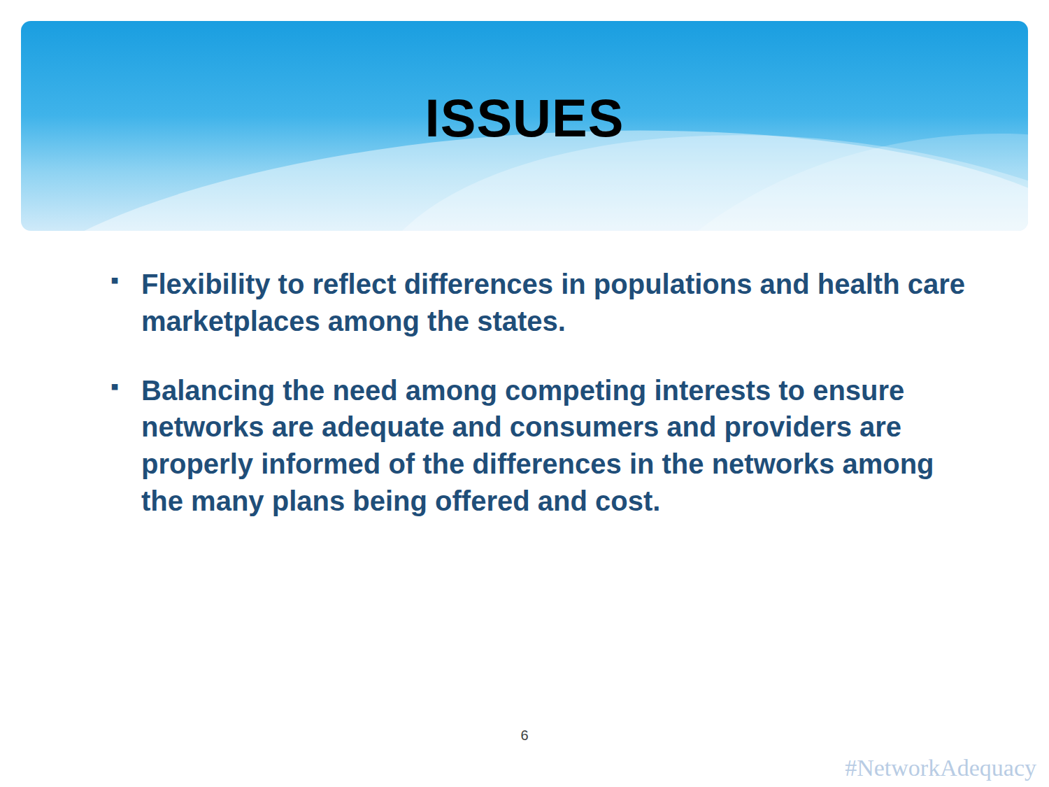ISSUES
Flexibility to reflect differences in populations and health care marketplaces among the states.
Balancing the need among competing interests to ensure networks are adequate and consumers and providers are properly informed of the differences in the networks among the many plans being offered and cost.
6
#NetworkAdequacy